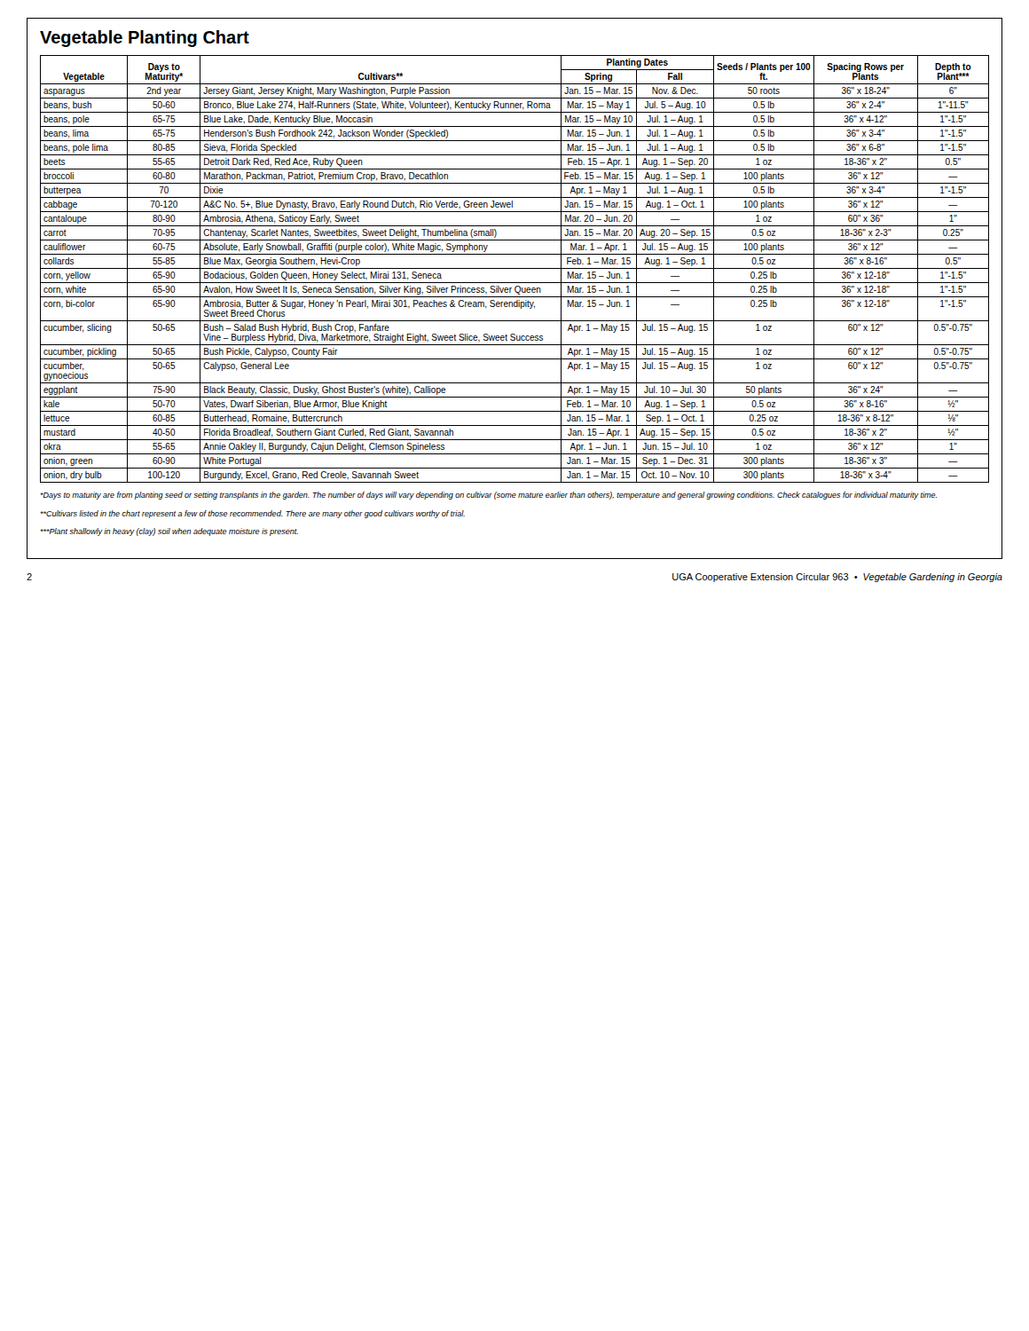Vegetable Planting Chart
| Vegetable | Days to Maturity* | Cultivars** | Planting Dates | Seeds / Plants per 100 ft. | Spacing Rows per Plants | Depth to Plant*** |
| --- | --- | --- | --- | --- | --- | --- |
| Spring | Fall |
| asparagus | 2nd year | Jersey Giant, Jersey Knight, Mary Washington, Purple Passion | Jan. 15 – Mar. 15 | Nov. & Dec. | 50 roots | 36" x 18-24" | 6" |
| beans, bush | 50-60 | Bronco, Blue Lake 274, Half-Runners (State, White, Volunteer), Kentucky Runner, Roma | Mar. 15 – May 1 | Jul. 5 – Aug. 10 | 0.5 lb | 36" x 2-4" | 1"-11.5" |
| beans, pole | 65-75 | Blue Lake, Dade, Kentucky Blue, Moccasin | Mar. 15 – May 10 | Jul. 1 – Aug. 1 | 0.5 lb | 36" x 4-12" | 1"-1.5" |
| beans, lima | 65-75 | Henderson's Bush Fordhook 242, Jackson Wonder (Speckled) | Mar. 15 – Jun. 1 | Jul. 1 – Aug. 1 | 0.5 lb | 36" x 3-4" | 1"-1.5" |
| beans, pole lima | 80-85 | Sieva, Florida Speckled | Mar. 15 – Jun. 1 | Jul. 1 – Aug. 1 | 0.5 lb | 36" x 6-8" | 1"-1.5" |
| beets | 55-65 | Detroit Dark Red, Red Ace, Ruby Queen | Feb. 15 – Apr. 1 | Aug. 1 – Sep. 20 | 1 oz | 18-36" x 2" | 0.5" |
| broccoli | 60-80 | Marathon, Packman, Patriot, Premium Crop, Bravo, Decathlon | Feb. 15 – Mar. 15 | Aug. 1 – Sep. 1 | 100 plants | 36" x 12" | — |
| butterpea | 70 | Dixie | Apr. 1 – May 1 | Jul. 1 – Aug. 1 | 0.5 lb | 36" x 3-4" | 1"-1.5" |
| cabbage | 70-120 | A&C No. 5+, Blue Dynasty, Bravo, Early Round Dutch, Rio Verde, Green Jewel | Jan. 15 – Mar. 15 | Aug. 1 – Oct. 1 | 100 plants | 36" x 12" | — |
| cantaloupe | 80-90 | Ambrosia, Athena, Saticoy Early, Sweet | Mar. 20 – Jun. 20 | — | 1 oz | 60" x 36" | 1" |
| carrot | 70-95 | Chantenay, Scarlet Nantes, Sweetbites, Sweet Delight, Thumbelina (small) | Jan. 15 – Mar. 20 | Aug. 20 – Sep. 15 | 0.5 oz | 18-36" x 2-3" | 0.25" |
| cauliflower | 60-75 | Absolute, Early Snowball, Graffiti (purple color), White Magic, Symphony | Mar. 1 – Apr. 1 | Jul. 15 – Aug. 15 | 100 plants | 36" x 12" | — |
| collards | 55-85 | Blue Max, Georgia Southern, Hevi-Crop | Feb. 1 – Mar. 15 | Aug. 1 – Sep. 1 | 0.5 oz | 36" x 8-16" | 0.5" |
| corn, yellow | 65-90 | Bodacious, Golden Queen, Honey Select, Mirai 131, Seneca | Mar. 15 – Jun. 1 | — | 0.25 lb | 36" x 12-18" | 1"-1.5" |
| corn, white | 65-90 | Avalon, How Sweet It Is, Seneca Sensation, Silver King, Silver Princess, Silver Queen | Mar. 15 – Jun. 1 | — | 0.25 lb | 36" x 12-18" | 1"-1.5" |
| corn, bi-color | 65-90 | Ambrosia, Butter & Sugar, Honey 'n Pearl, Mirai 301, Peaches & Cream, Serendipity, Sweet Breed Chorus | Mar. 15 – Jun. 1 | — | 0.25 lb | 36" x 12-18" | 1"-1.5" |
| cucumber, slicing | 50-65 | Bush – Salad Bush Hybrid, Bush Crop, Fanfare Vine – Burpless Hybrid, Diva, Marketmore, Straight Eight, Sweet Slice, Sweet Success | Apr. 1 – May 15 | Jul. 15 – Aug. 15 | 1 oz | 60" x 12" | 0.5"-0.75" |
| cucumber, pickling | 50-65 | Bush Pickle, Calypso, County Fair | Apr. 1 – May 15 | Jul. 15 – Aug. 15 | 1 oz | 60" x 12" | 0.5"-0.75" |
| cucumber, gynoecious | 50-65 | Calypso, General Lee | Apr. 1 – May 15 | Jul. 15 – Aug. 15 | 1 oz | 60" x 12" | 0.5"-0.75" |
| eggplant | 75-90 | Black Beauty, Classic, Dusky, Ghost Buster's (white), Calliope | Apr. 1 – May 15 | Jul. 10 – Jul. 30 | 50 plants | 36" x 24" | — |
| kale | 50-70 | Vates, Dwarf Siberian, Blue Armor, Blue Knight | Feb. 1 – Mar. 10 | Aug. 1 – Sep. 1 | 0.5 oz | 36" x 8-16" | ½" |
| lettuce | 60-85 | Butterhead, Romaine, Buttercrunch | Jan. 15 – Mar. 1 | Sep. 1 – Oct. 1 | 0.25 oz | 18-36" x 8-12" | ⅛" |
| mustard | 40-50 | Florida Broadleaf, Southern Giant Curled, Red Giant, Savannah | Jan. 15 – Apr. 1 | Aug. 15 – Sep. 15 | 0.5 oz | 18-36" x 2" | ½" |
| okra | 55-65 | Annie Oakley II, Burgundy, Cajun Delight, Clemson Spineless | Apr. 1 – Jun. 1 | Jun. 15 – Jul. 10 | 1 oz | 36" x 12" | 1" |
| onion, green | 60-90 | White Portugal | Jan. 1 – Mar. 15 | Sep. 1 – Dec. 31 | 300 plants | 18-36" x 3" | — |
| onion, dry bulb | 100-120 | Burgundy, Excel, Grano, Red Creole, Savannah Sweet | Jan. 1 – Mar. 15 | Oct. 10 – Nov. 10 | 300 plants | 18-36" x 3-4" | — |
*Days to maturity are from planting seed or setting transplants in the garden. The number of days will vary depending on cultivar (some mature earlier than others), temperature and general growing conditions. Check catalogues for individual maturity time.
**Cultivars listed in the chart represent a few of those recommended. There are many other good cultivars worthy of trial.
***Plant shallowly in heavy (clay) soil when adequate moisture is present.
2 UGA Cooperative Extension Circular 963 • Vegetable Gardening in Georgia